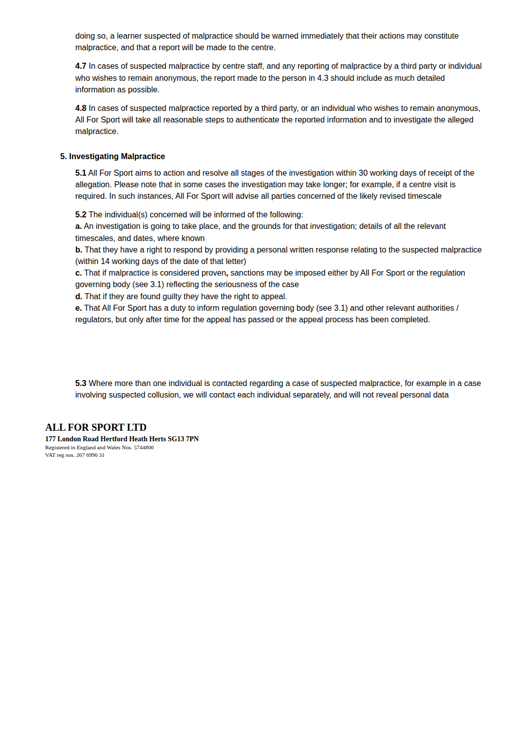doing so, a learner suspected of malpractice should be warned immediately that their actions may constitute malpractice, and that a report will be made to the centre.
4.7 In cases of suspected malpractice by centre staff, and any reporting of malpractice by a third party or individual who wishes to remain anonymous, the report made to the person in 4.3 should include as much detailed information as possible.
4.8 In cases of suspected malpractice reported by a third party, or an individual who wishes to remain anonymous, All For Sport will take all reasonable steps to authenticate the reported information and to investigate the alleged malpractice.
5. Investigating Malpractice
5.1 All For Sport aims to action and resolve all stages of the investigation within 30 working days of receipt of the allegation. Please note that in some cases the investigation may take longer; for example, if a centre visit is required. In such instances, All For Sport will advise all parties concerned of the likely revised timescale
5.2 The individual(s) concerned will be informed of the following:
a. An investigation is going to take place, and the grounds for that investigation; details of all the relevant timescales, and dates, where known
b. That they have a right to respond by providing a personal written response relating to the suspected malpractice (within 14 working days of the date of that letter)
c. That if malpractice is considered proven, sanctions may be imposed either by All For Sport or the regulation governing body (see 3.1) reflecting the seriousness of the case
d. That if they are found guilty they have the right to appeal.
e. That All For Sport has a duty to inform regulation governing body (see 3.1) and other relevant authorities / regulators, but only after time for the appeal has passed or the appeal process has been completed.
5.3 Where more than one individual is contacted regarding a case of suspected malpractice, for example in a case involving suspected collusion, we will contact each individual separately, and will not reveal personal data
ALL FOR SPORT LTD
177 London Road Hertford Heath Herts SG13 7PN
Registered in England and Wales Nos. 5744800
VAT reg nos. 267 6996 31